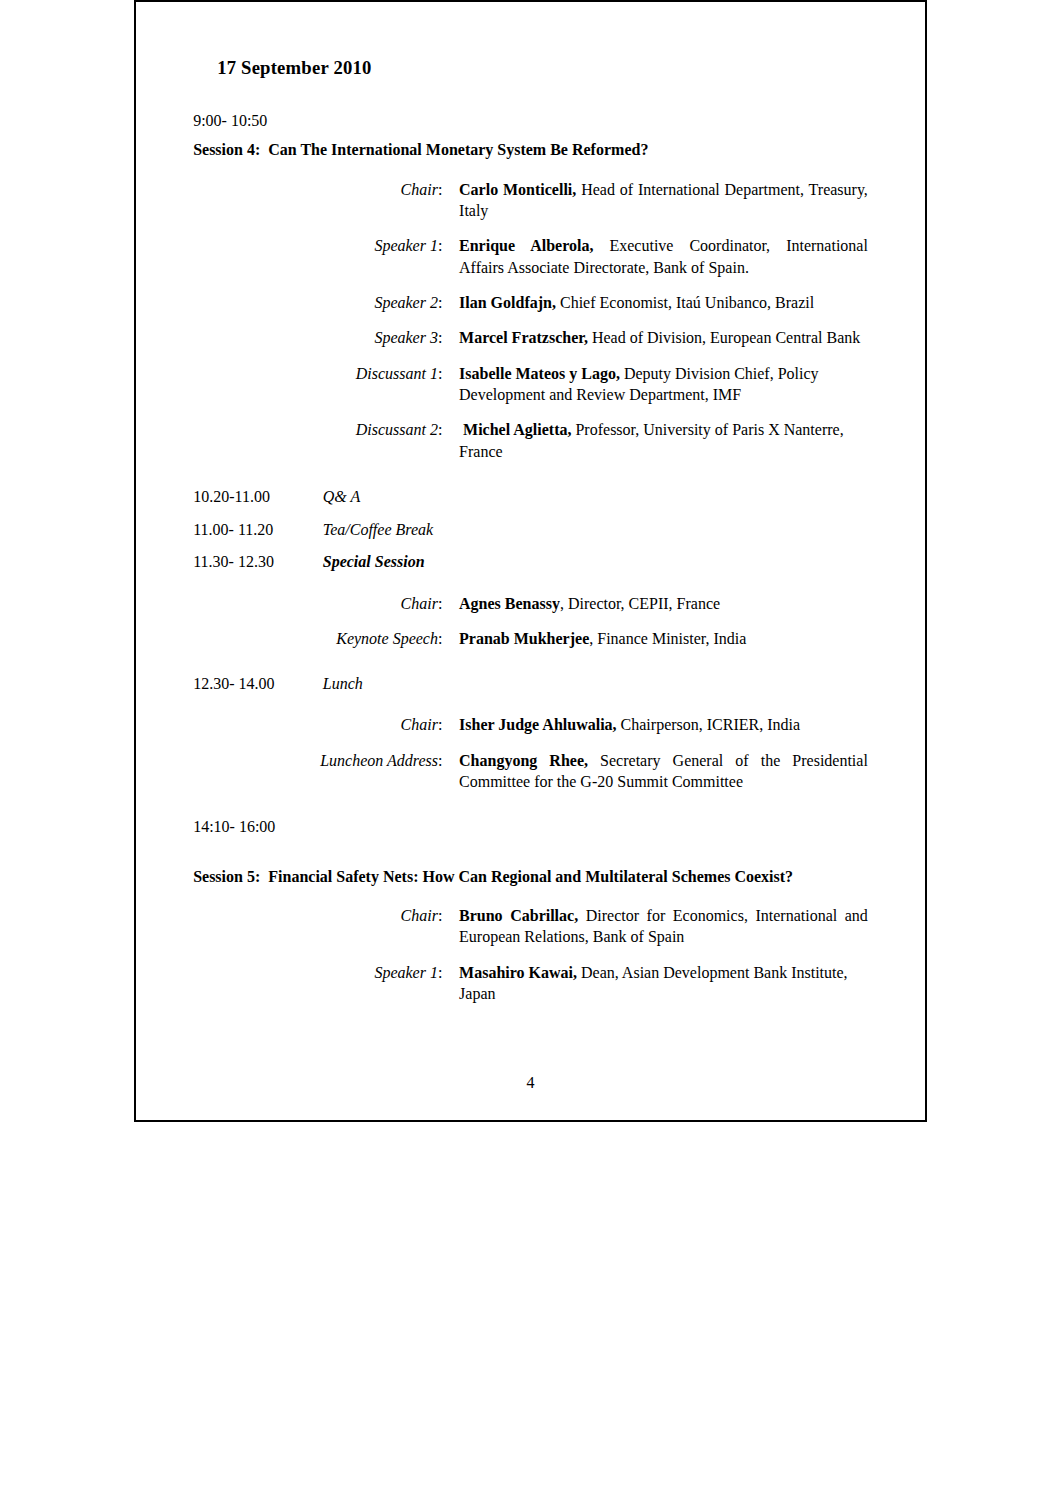17 September 2010
9:00- 10:50
Session 4: Can The International Monetary System Be Reformed?
| Chair | : | Carlo Monticelli, Head of International Department, Treasury, Italy |
| Speaker 1 | : | Enrique Alberola, Executive Coordinator, International Affairs Associate Directorate, Bank of Spain. |
| Speaker 2 | : | Ilan Goldfajn, Chief Economist, Itaú Unibanco, Brazil |
| Speaker 3 | : | Marcel Fratzscher, Head of Division, European Central Bank |
| Discussant 1 | : | Isabelle Mateos y Lago, Deputy Division Chief, Policy Development and Review Department, IMF |
| Discussant 2 | : | Michel Aglietta, Professor, University of Paris X Nanterre, France |
10.20-11.00
Q& A
11.00- 11.20
Tea/Coffee Break
11.30- 12.30
Special Session
| Chair | : | Agnes Benassy , Director, CEPII, France |
| Keynote Speech | : | Pranab Mukherjee , Finance Minister, India |
12.30- 14.00
Lunch
| Chair | : | Isher Judge Ahluwalia, Chairperson, ICRIER, India |
| Luncheon Address | : | Changyong Rhee, Secretary General of the Presidential Committee for the G-20 Summit Committee |
14:10- 16:00
Session 5: Financial Safety Nets: How Can Regional and Multilateral Schemes Coexist?
| Chair | : | Bruno Cabrillac, Director for Economics, International and European Relations, Bank of Spain |
| Speaker 1 | : | Masahiro Kawai, Dean, Asian Development Bank Institute, Japan |
4